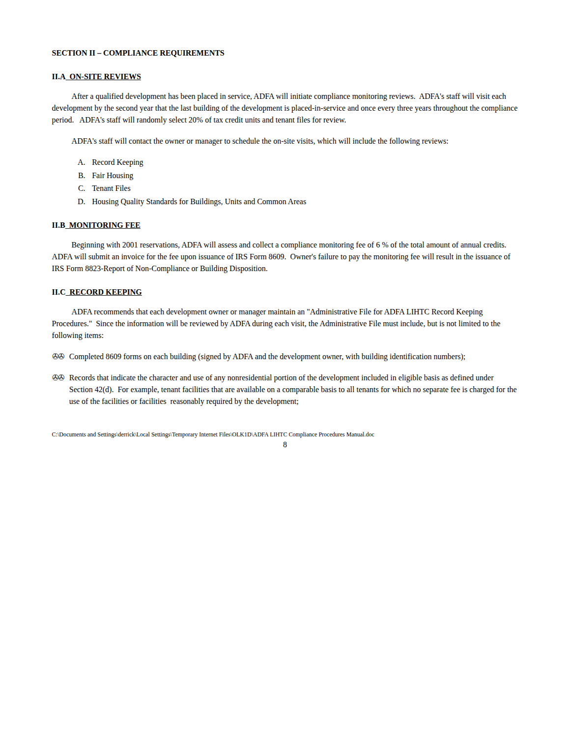Section II – Compliance Requirements
II.A ON-SITE REVIEWS
After a qualified development has been placed in service, ADFA will initiate compliance monitoring reviews. ADFA's staff will visit each development by the second year that the last building of the development is placed-in-service and once every three years throughout the compliance period. ADFA's staff will randomly select 20% of tax credit units and tenant files for review.
ADFA's staff will contact the owner or manager to schedule the on-site visits, which will include the following reviews:
Record Keeping
Fair Housing
Tenant Files
Housing Quality Standards for Buildings, Units and Common Areas
II.B MONITORING FEE
Beginning with 2001 reservations, ADFA will assess and collect a compliance monitoring fee of 6 % of the total amount of annual credits. ADFA will submit an invoice for the fee upon issuance of IRS Form 8609. Owner's failure to pay the monitoring fee will result in the issuance of IRS Form 8823-Report of Non-Compliance or Building Disposition.
II.C RECORD KEEPING
ADFA recommends that each development owner or manager maintain an "Administrative File for ADFA LIHTC Record Keeping Procedures." Since the information will be reviewed by ADFA during each visit, the Administrative File must include, but is not limited to the following items:
Completed 8609 forms on each building (signed by ADFA and the development owner, with building identification numbers);
Records that indicate the character and use of any nonresidential portion of the development included in eligible basis as defined under Section 42(d). For example, tenant facilities that are available on a comparable basis to all tenants for which no separate fee is charged for the use of the facilities or facilities reasonably required by the development;
C:\Documents and Settings\derrick\Local Settings\Temporary Internet Files\OLK1D\ADFA LIHTC Compliance Procedures Manual.doc
8